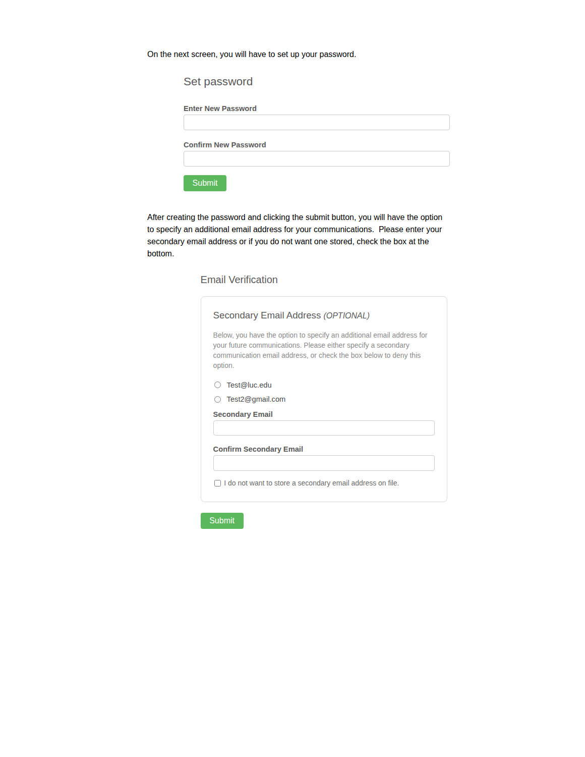On the next screen, you will have to set up your password.
Set password
Enter New Password Confirm New Password Submit
After creating the password and clicking the submit button, you will have the option to specify an additional email address for your communications. Please enter your secondary email address or if you do not want one stored, check the box at the bottom.
Email Verification
Secondary Email Address (OPTIONAL)
Below, you have the option to specify an additional email address for your future communications. Please either specify a secondary communication email address, or check the box below to deny this option.
Test@luc.edu
Test2@gmail.com
Secondary Email Confirm Secondary Email
I do not want to store a secondary email address on file.
Submit